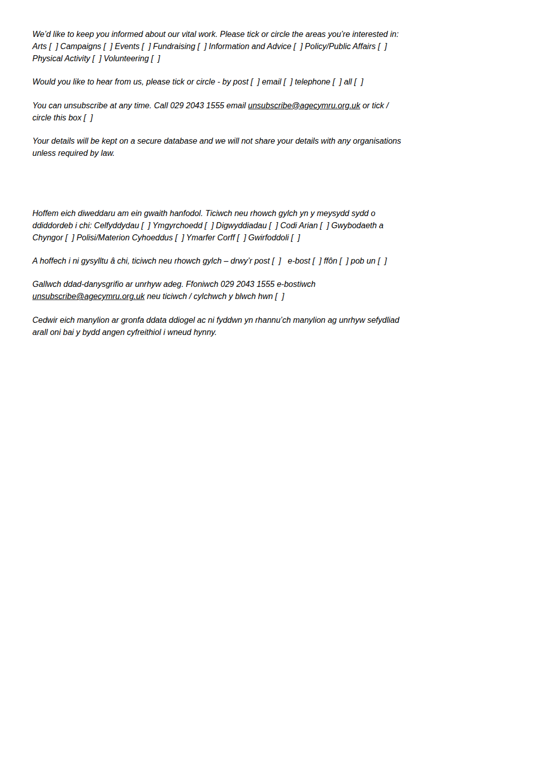We’d like to keep you informed about our vital work. Please tick or circle the areas you’re interested in: Arts [ ] Campaigns [ ] Events [ ] Fundraising [ ] Information and Advice [ ] Policy/Public Affairs [ ] Physical Activity [ ] Volunteering [ ]
Would you like to hear from us, please tick or circle - by post [ ] email [ ] telephone [ ] all [ ]
You can unsubscribe at any time. Call 029 2043 1555 email unsubscribe@agecymru.org.uk or tick / circle this box [ ]
Your details will be kept on a secure database and we will not share your details with any organisations unless required by law.
Hoffem eich diweddaru am ein gwaith hanfodol. Ticiwch neu rhowch gylch yn y meysydd sydd o ddiddordeb i chi: Celfyddydau [ ] Ymgyrchoedd [ ] Digwyddiadau [ ] Codi Arian [ ] Gwybodaeth a Chyngor [ ] Polisi/Materion Cyhoeddus [ ] Ymarfer Corff [ ] Gwirfoddoli [ ]
A hoffech i ni gysylltu â chi, ticiwch neu rhowch gylch – drwy’r post [ ] e-bost [ ] ffôn [ ] pob un [ ]
Gallwch ddad-danysgrifio ar unrhyw adeg. Ffoniwch 029 2043 1555 e-bostiwch unsubscribe@agecymru.org.uk neu ticiwch / cylchwch y blwch hwn [ ]
Cedwir eich manylion ar gronfa ddata ddiogel ac ni fyddwn yn rhannu’ch manylion ag unrhyw sefydliad arall oni bai y bydd angen cyfreithiol i wneud hynny.